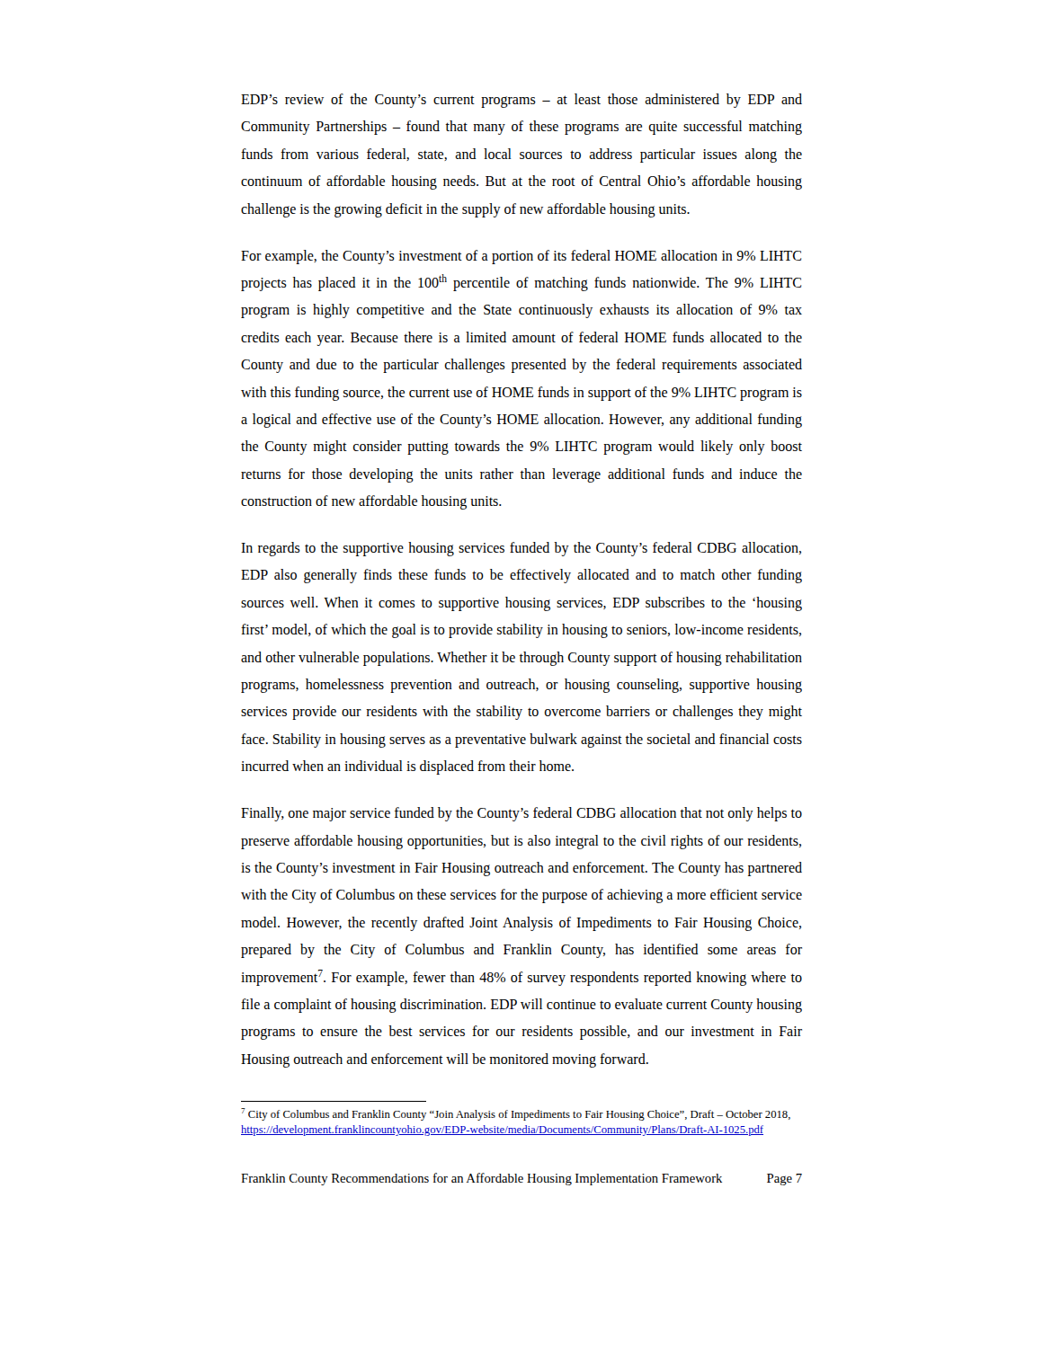EDP’s review of the County’s current programs – at least those administered by EDP and Community Partnerships – found that many of these programs are quite successful matching funds from various federal, state, and local sources to address particular issues along the continuum of affordable housing needs. But at the root of Central Ohio’s affordable housing challenge is the growing deficit in the supply of new affordable housing units.
For example, the County’s investment of a portion of its federal HOME allocation in 9% LIHTC projects has placed it in the 100th percentile of matching funds nationwide. The 9% LIHTC program is highly competitive and the State continuously exhausts its allocation of 9% tax credits each year. Because there is a limited amount of federal HOME funds allocated to the County and due to the particular challenges presented by the federal requirements associated with this funding source, the current use of HOME funds in support of the 9% LIHTC program is a logical and effective use of the County’s HOME allocation. However, any additional funding the County might consider putting towards the 9% LIHTC program would likely only boost returns for those developing the units rather than leverage additional funds and induce the construction of new affordable housing units.
In regards to the supportive housing services funded by the County’s federal CDBG allocation, EDP also generally finds these funds to be effectively allocated and to match other funding sources well. When it comes to supportive housing services, EDP subscribes to the ‘housing first’ model, of which the goal is to provide stability in housing to seniors, low-income residents, and other vulnerable populations. Whether it be through County support of housing rehabilitation programs, homelessness prevention and outreach, or housing counseling, supportive housing services provide our residents with the stability to overcome barriers or challenges they might face. Stability in housing serves as a preventative bulwark against the societal and financial costs incurred when an individual is displaced from their home.
Finally, one major service funded by the County’s federal CDBG allocation that not only helps to preserve affordable housing opportunities, but is also integral to the civil rights of our residents, is the County’s investment in Fair Housing outreach and enforcement. The County has partnered with the City of Columbus on these services for the purpose of achieving a more efficient service model. However, the recently drafted Joint Analysis of Impediments to Fair Housing Choice, prepared by the City of Columbus and Franklin County, has identified some areas for improvement7. For example, fewer than 48% of survey respondents reported knowing where to file a complaint of housing discrimination. EDP will continue to evaluate current County housing programs to ensure the best services for our residents possible, and our investment in Fair Housing outreach and enforcement will be monitored moving forward.
7 City of Columbus and Franklin County “Join Analysis of Impediments to Fair Housing Choice”, Draft – October 2018,
https://development.franklincountyohio.gov/EDP-website/media/Documents/Community/Plans/Draft-AI-1025.pdf
Franklin County Recommendations for an Affordable Housing Implementation Framework Page 7